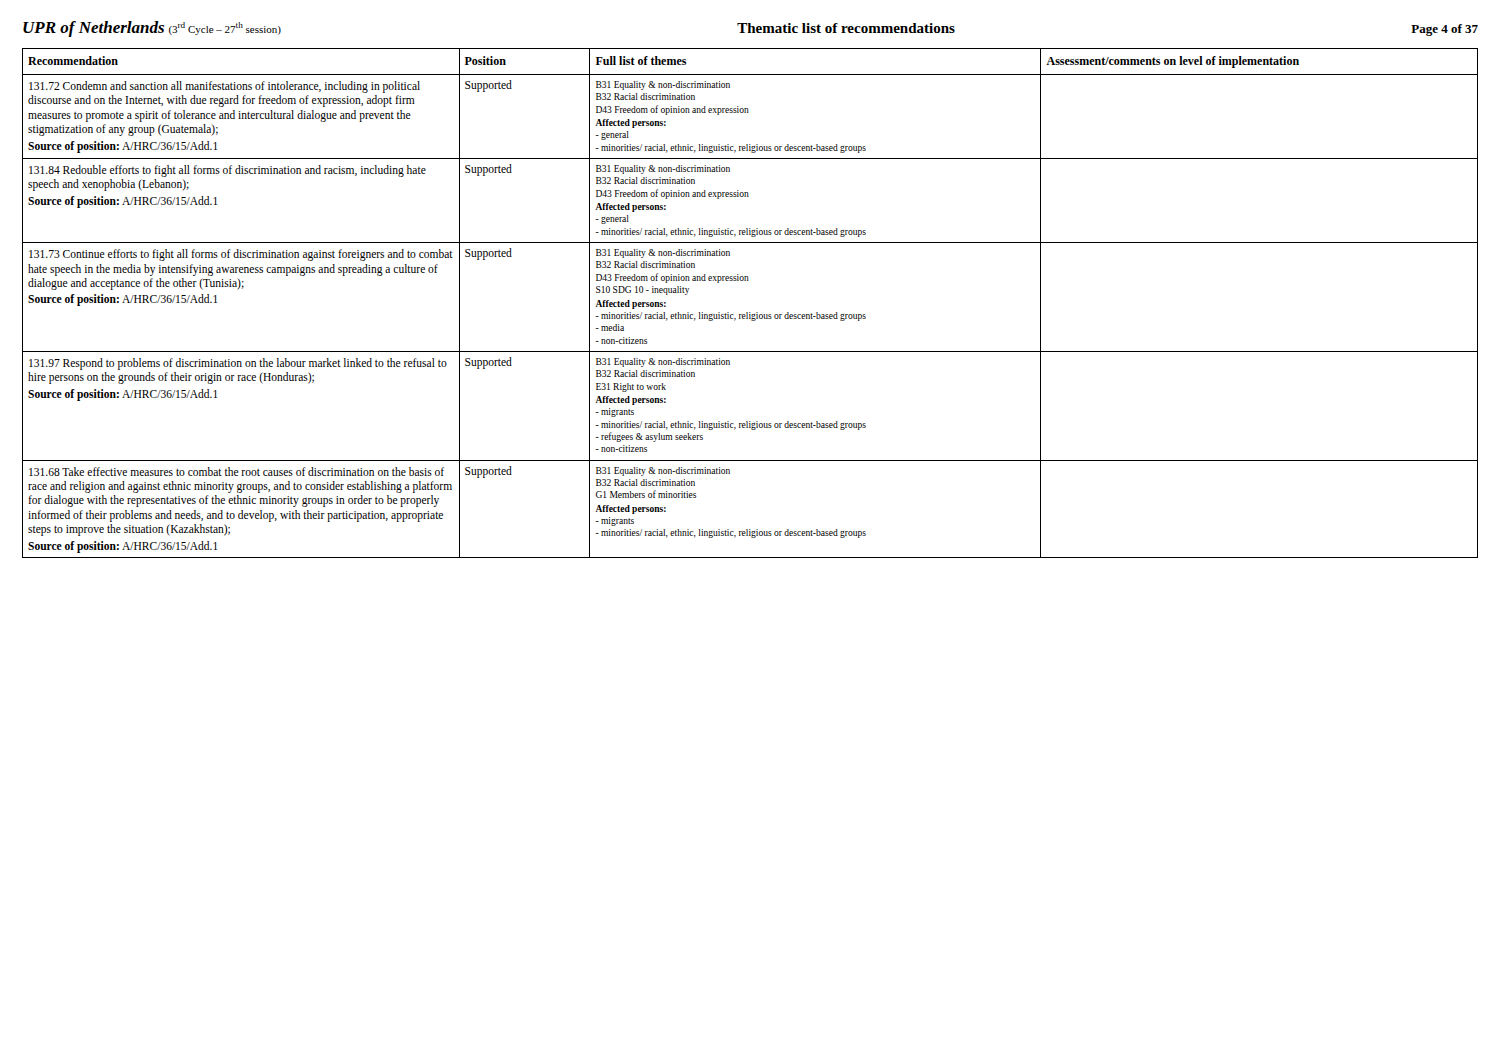UPR of Netherlands (3rd Cycle – 27th session)
Thematic list of recommendations
Page 4 of 37
| Recommendation | Position | Full list of themes | Assessment/comments on level of implementation |
| --- | --- | --- | --- |
| 131.72 Condemn and sanction all manifestations of intolerance, including in political discourse and on the Internet, with due regard for freedom of expression, adopt firm measures to promote a spirit of tolerance and intercultural dialogue and prevent the stigmatization of any group (Guatemala); Source of position: A/HRC/36/15/Add.1 | Supported | B31 Equality & non-discrimination B32 Racial discrimination D43 Freedom of opinion and expression Affected persons: general minorities/ racial, ethnic, linguistic, religious or descent-based groups | |
| 131.84 Redouble efforts to fight all forms of discrimination and racism, including hate speech and xenophobia (Lebanon); Source of position: A/HRC/36/15/Add.1 | Supported | B31 Equality & non-discrimination B32 Racial discrimination D43 Freedom of opinion and expression Affected persons: general minorities/ racial, ethnic, linguistic, religious or descent-based groups | |
| 131.73 Continue efforts to fight all forms of discrimination against foreigners and to combat hate speech in the media by intensifying awareness campaigns and spreading a culture of dialogue and acceptance of the other (Tunisia); Source of position: A/HRC/36/15/Add.1 | Supported | B31 Equality & non-discrimination B32 Racial discrimination D43 Freedom of opinion and expression S10 SDG 10 - inequality Affected persons: minorities/ racial, ethnic, linguistic, religious or descent-based groups media non-citizens | |
| 131.97 Respond to problems of discrimination on the labour market linked to the refusal to hire persons on the grounds of their origin or race (Honduras); Source of position: A/HRC/36/15/Add.1 | Supported | B31 Equality & non-discrimination B32 Racial discrimination E31 Right to work Affected persons: migrants minorities/ racial, ethnic, linguistic, religious or descent-based groups refugees & asylum seekers non-citizens | |
| 131.68 Take effective measures to combat the root causes of discrimination on the basis of race and religion and against ethnic minority groups, and to consider establishing a platform for dialogue with the representatives of the ethnic minority groups in order to be properly informed of their problems and needs, and to develop, with their participation, appropriate steps to improve the situation (Kazakhstan); Source of position: A/HRC/36/15/Add.1 | Supported | B31 Equality & non-discrimination B32 Racial discrimination G1 Members of minorities Affected persons: migrants minorities/ racial, ethnic, linguistic, religious or descent-based groups | |